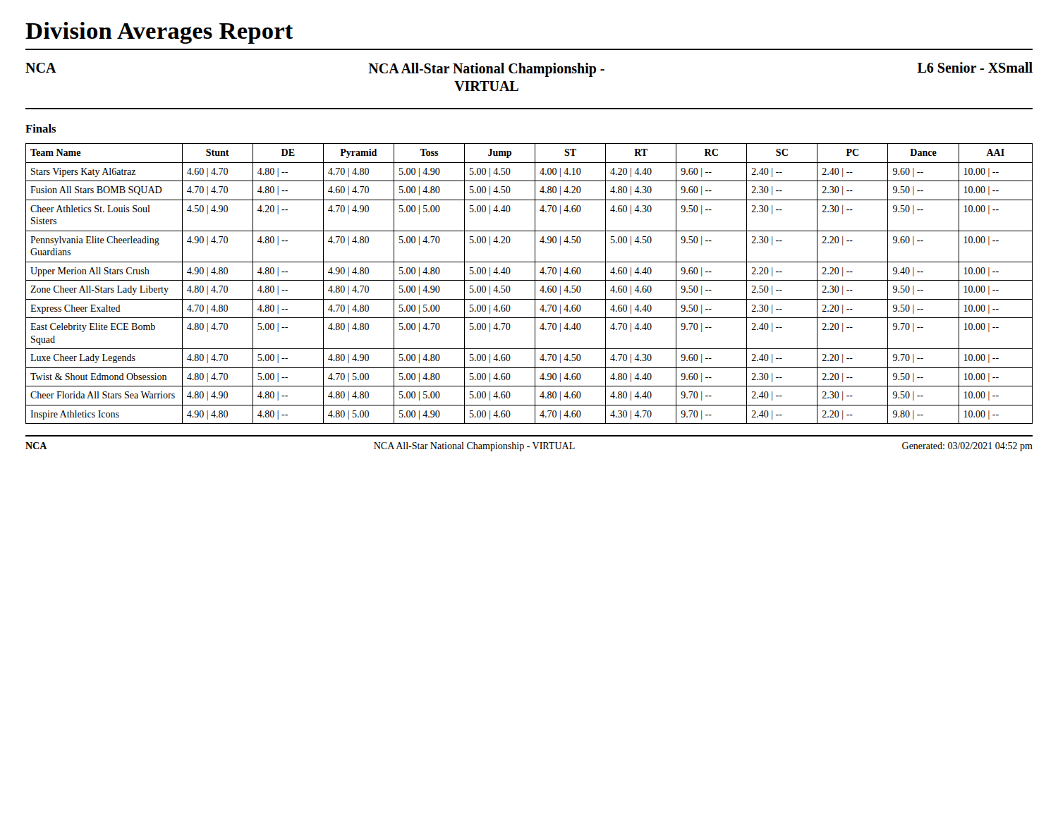Division Averages Report
NCA
NCA All-Star National Championship -
VIRTUAL
L6 Senior - XSmall
Finals
| Team Name | Stunt | DE | Pyramid | Toss | Jump | ST | RT | RC | SC | PC | Dance | AAI |
| --- | --- | --- | --- | --- | --- | --- | --- | --- | --- | --- | --- | --- |
| Stars Vipers Katy Al6atraz | 4.60 / 4.70 | 4.80 / -- | 4.70 / 4.80 | 5.00 / 4.90 | 5.00 / 4.50 | 4.00 / 4.10 | 4.20 / 4.40 | 9.60 / -- | 2.40 / -- | 2.40 / -- | 9.60 / -- | 10.00 / -- |
| Fusion All Stars BOMB SQUAD | 4.70 / 4.70 | 4.80 / -- | 4.60 / 4.70 | 5.00 / 4.80 | 5.00 / 4.50 | 4.80 / 4.20 | 4.80 / 4.30 | 9.60 / -- | 2.30 / -- | 2.30 / -- | 9.50 / -- | 10.00 / -- |
| Cheer Athletics St. Louis Soul Sisters | 4.50 / 4.90 | 4.20 / -- | 4.70 / 4.90 | 5.00 / 5.00 | 5.00 / 4.40 | 4.70 / 4.60 | 4.60 / 4.30 | 9.50 / -- | 2.30 / -- | 2.30 / -- | 9.50 / -- | 10.00 / -- |
| Pennsylvania Elite Cheerleading Guardians | 4.90 / 4.70 | 4.80 / -- | 4.70 / 4.80 | 5.00 / 4.70 | 5.00 / 4.20 | 4.90 / 4.50 | 5.00 / 4.50 | 9.50 / -- | 2.30 / -- | 2.20 / -- | 9.60 / -- | 10.00 / -- |
| Upper Merion All Stars Crush | 4.90 / 4.80 | 4.80 / -- | 4.90 / 4.80 | 5.00 / 4.80 | 5.00 / 4.40 | 4.70 / 4.60 | 4.60 / 4.40 | 9.60 / -- | 2.20 / -- | 2.20 / -- | 9.40 / -- | 10.00 / -- |
| Zone Cheer All-Stars Lady Liberty | 4.80 / 4.70 | 4.80 / -- | 4.80 / 4.70 | 5.00 / 4.90 | 5.00 / 4.50 | 4.60 / 4.50 | 4.60 / 4.60 | 9.50 / -- | 2.50 / -- | 2.30 / -- | 9.50 / -- | 10.00 / -- |
| Express Cheer Exalted | 4.70 / 4.80 | 4.80 / -- | 4.70 / 4.80 | 5.00 / 5.00 | 5.00 / 4.60 | 4.70 / 4.60 | 4.60 / 4.40 | 9.50 / -- | 2.30 / -- | 2.20 / -- | 9.50 / -- | 10.00 / -- |
| East Celebrity Elite ECE Bomb Squad | 4.80 / 4.70 | 5.00 / -- | 4.80 / 4.80 | 5.00 / 4.70 | 5.00 / 4.70 | 4.70 / 4.40 | 4.70 / 4.40 | 9.70 / -- | 2.40 / -- | 2.20 / -- | 9.70 / -- | 10.00 / -- |
| Luxe Cheer Lady Legends | 4.80 / 4.70 | 5.00 / -- | 4.80 / 4.90 | 5.00 / 4.80 | 5.00 / 4.60 | 4.70 / 4.50 | 4.70 / 4.30 | 9.60 / -- | 2.40 / -- | 2.20 / -- | 9.70 / -- | 10.00 / -- |
| Twist & Shout Edmond Obsession | 4.80 / 4.70 | 5.00 / -- | 4.70 / 5.00 | 5.00 / 4.80 | 5.00 / 4.60 | 4.90 / 4.60 | 4.80 / 4.40 | 9.60 / -- | 2.30 / -- | 2.20 / -- | 9.50 / -- | 10.00 / -- |
| Cheer Florida All Stars Sea Warriors | 4.80 / 4.90 | 4.80 / -- | 4.80 / 4.80 | 5.00 / 5.00 | 5.00 / 4.60 | 4.80 / 4.60 | 4.80 / 4.40 | 9.70 / -- | 2.40 / -- | 2.30 / -- | 9.50 / -- | 10.00 / -- |
| Inspire Athletics Icons | 4.90 / 4.80 | 4.80 / -- | 4.80 / 5.00 | 5.00 / 4.90 | 5.00 / 4.60 | 4.70 / 4.60 | 4.30 / 4.70 | 9.70 / -- | 2.40 / -- | 2.20 / -- | 9.80 / -- | 10.00 / -- |
NCA
NCA All-Star National Championship - VIRTUAL
Generated: 03/02/2021 04:52 pm